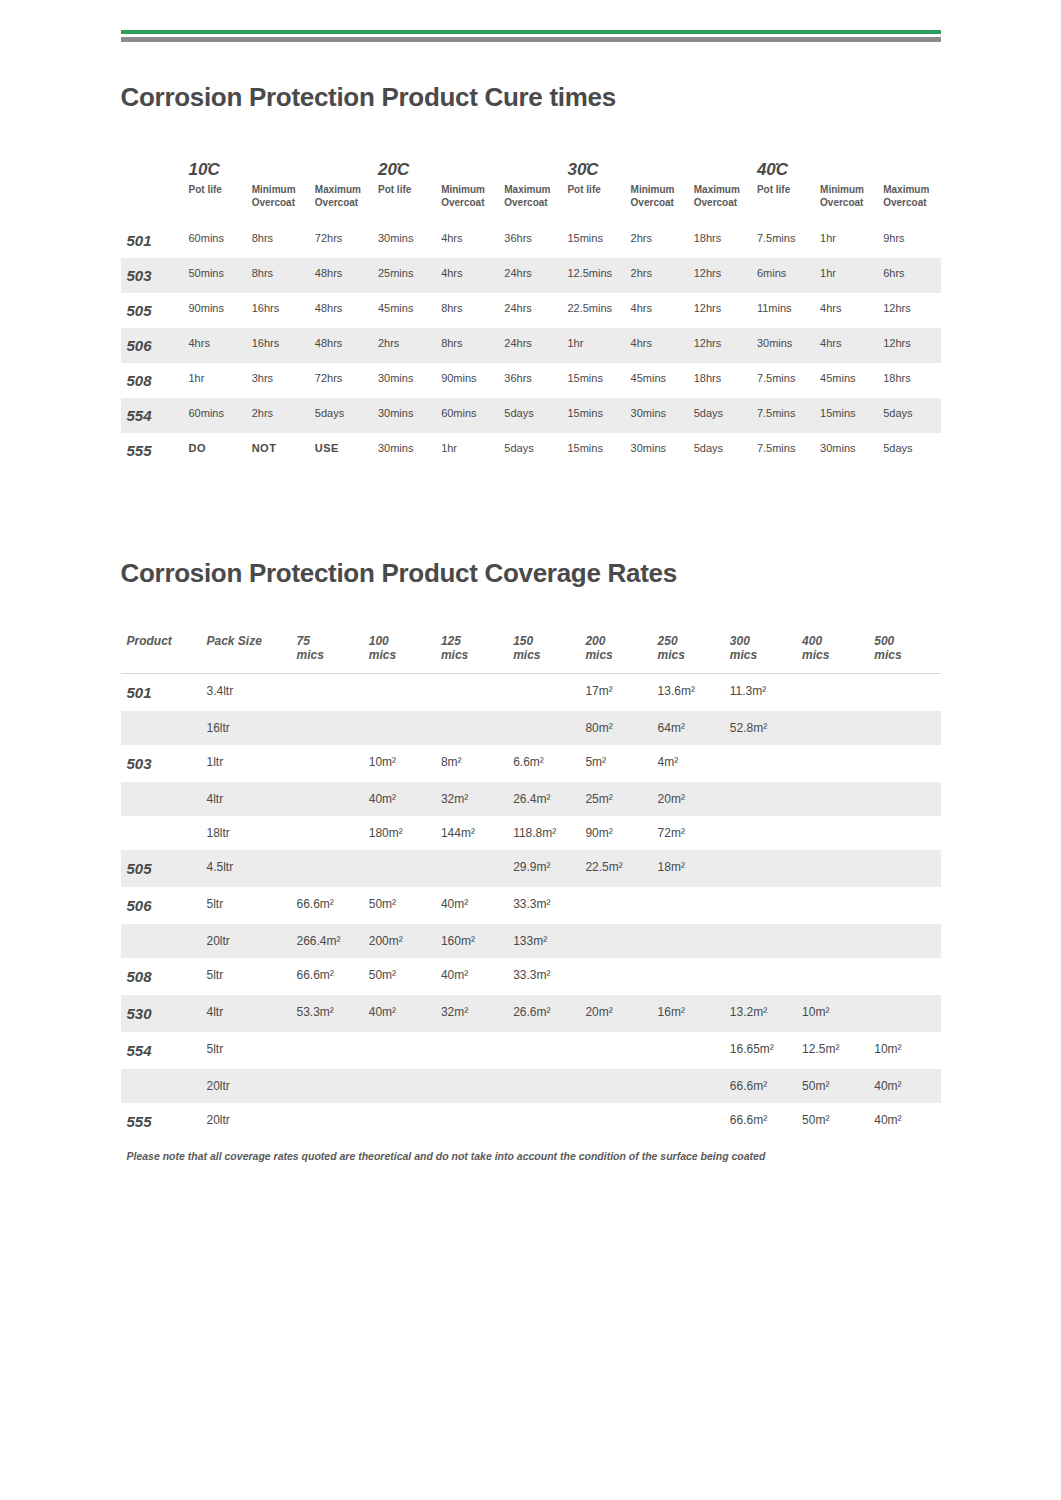Corrosion Protection Product Cure times
| | 10̇C | 20̇C | 30̇C | 40̇C |
| --- | --- | --- | --- | --- |
| | Pot life | Minimum Overcoat | Maximum Overcoat | Pot life | Minimum Overcoat | Maximum Overcoat | Pot life | Minimum Overcoat | Maximum Overcoat | Pot life | Minimum Overcoat | Maximum Overcoat |
| 501 | 60mins | 8hrs | 72hrs | 30mins | 4hrs | 36hrs | 15mins | 2hrs | 18hrs | 7.5mins | 1hr | 9hrs |
| 503 | 50mins | 8hrs | 48hrs | 25mins | 4hrs | 24hrs | 12.5mins | 2hrs | 12hrs | 6mins | 1hr | 6hrs |
| 505 | 90mins | 16hrs | 48hrs | 45mins | 8hrs | 24hrs | 22.5mins | 4hrs | 12hrs | 11mins | 4hrs | 12hrs |
| 506 | 4hrs | 16hrs | 48hrs | 2hrs | 8hrs | 24hrs | 1hr | 4hrs | 12hrs | 30mins | 4hrs | 12hrs |
| 508 | 1hr | 3hrs | 72hrs | 30mins | 90mins | 36hrs | 15mins | 45mins | 18hrs | 7.5mins | 45mins | 18hrs |
| 554 | 60mins | 2hrs | 5days | 30mins | 60mins | 5days | 15mins | 30mins | 5days | 7.5mins | 15mins | 5days |
| 555 | DO | NOT | USE | 30mins | 1hr | 5days | 15mins | 30mins | 5days | 7.5mins | 30mins | 5days |
Corrosion Protection Product Coverage Rates
| Product | Pack Size | 75 mics | 100 mics | 125 mics | 150 mics | 200 mics | 250 mics | 300 mics | 400 mics | 500 mics |
| --- | --- | --- | --- | --- | --- | --- | --- | --- | --- | --- |
| 501 | 3.4ltr | | | | | 17m² | 13.6m² | 11.3m² | | |
| | 16ltr | | | | | 80m² | 64m² | 52.8m² | | |
| 503 | 1ltr | | 10m² | 8m² | 6.6m² | 5m² | 4m² | | | |
| | 4ltr | | 40m² | 32m² | 26.4m² | 25m² | 20m² | | | |
| | 18ltr | | 180m² | 144m² | 118.8m² | 90m² | 72m² | | | |
| 505 | 4.5ltr | | | | 29.9m² | 22.5m² | 18m² | | | |
| 506 | 5ltr | 66.6m² | 50m² | 40m² | 33.3m² | | | | | |
| | 20ltr | 266.4m² | 200m² | 160m² | 133m² | | | | | |
| 508 | 5ltr | 66.6m² | 50m² | 40m² | 33.3m² | | | | | |
| 530 | 4ltr | 53.3m² | 40m² | 32m² | 26.6m² | 20m² | 16m² | 13.2m² | 10m² | |
| 554 | 5ltr | | | | | | | 16.65m² | 12.5m² | 10m² |
| | 20ltr | | | | | | | 66.6m² | 50m² | 40m² |
| 555 | 20ltr | | | | | | | 66.6m² | 50m² | 40m² |
Please note that all coverage rates quoted are theoretical and do not take into account the condition of the surface being coated